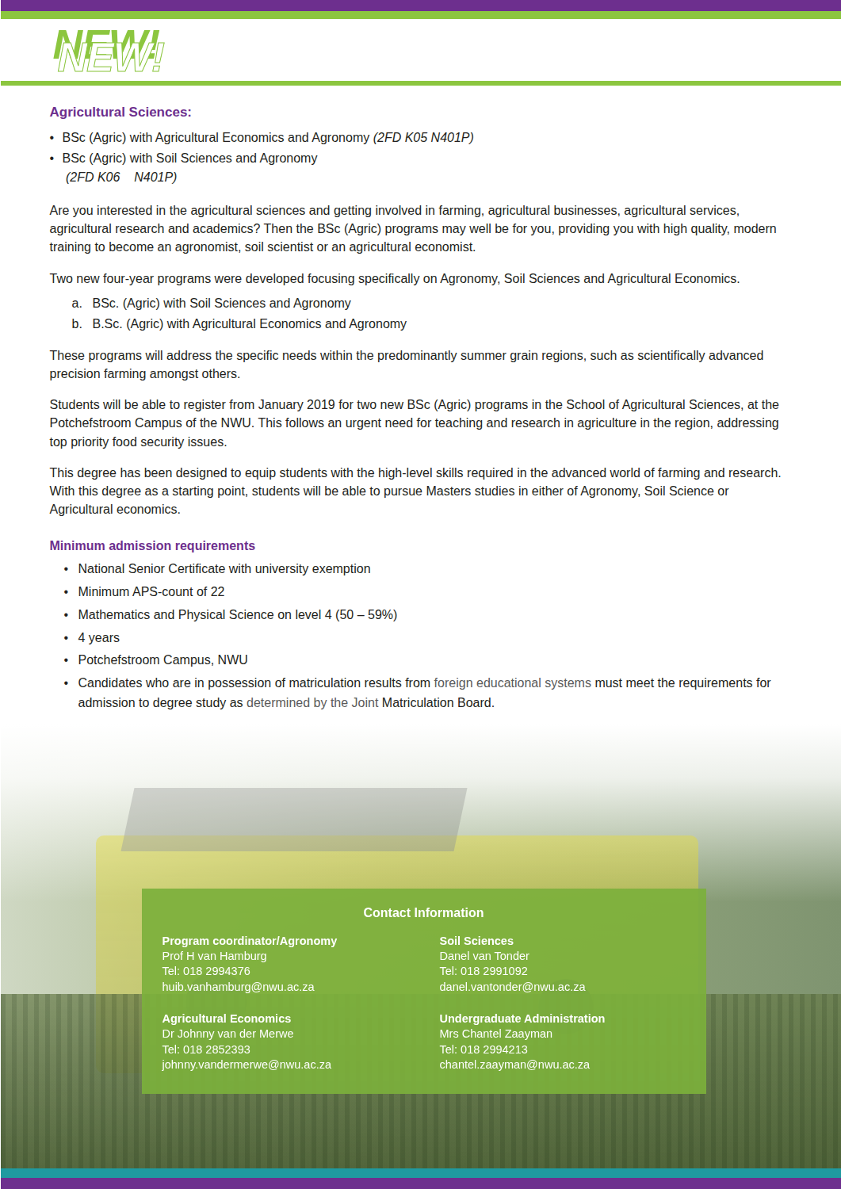NEW! NEW!
Agricultural Sciences:
BSc (Agric) with Agricultural Economics and Agronomy (2FD K05 N401P)
BSc (Agric) with Soil Sciences and Agronomy
(2FD K06 N401P)
Are you interested in the agricultural sciences and getting involved in farming, agricultural businesses, agricultural services, agricultural research and academics? Then the BSc (Agric) programs may well be for you, providing you with high quality, modern training to become an agronomist, soil scientist or an agricultural economist.
Two new four-year programs were developed focusing specifically on Agronomy, Soil Sciences and Agricultural Economics.
a. BSc. (Agric) with Soil Sciences and Agronomy
b. B.Sc. (Agric) with Agricultural Economics and Agronomy
These programs will address the specific needs within the predominantly summer grain regions, such as scientifically advanced precision farming amongst others.
Students will be able to register from January 2019 for two new BSc (Agric) programs in the School of Agricultural Sciences, at the Potchefstroom Campus of the NWU. This follows an urgent need for teaching and research in agriculture in the region, addressing top priority food security issues.
This degree has been designed to equip students with the high-level skills required in the advanced world of farming and research. With this degree as a starting point, students will be able to pursue Masters studies in either of Agronomy, Soil Science or Agricultural economics.
Minimum admission requirements
National Senior Certificate with university exemption
Minimum APS-count of 22
Mathematics and Physical Science on level 4 (50 – 59%)
4 years
Potchefstroom Campus, NWU
Candidates who are in possession of matriculation results from foreign educational systems must meet the requirements for admission to degree study as determined by the Joint Matriculation Board.
Contact Information
Program coordinator/Agronomy
Prof H van Hamburg
Tel: 018 2994376
huib.vanhamburg@nwu.ac.za
Agricultural Economics
Dr Johnny van der Merwe
Tel: 018 2852393
johnny.vandermerwe@nwu.ac.za
Soil Sciences
Danel van Tonder
Tel: 018 2991092
danel.vantonder@nwu.ac.za
Undergraduate Administration
Mrs Chantel Zaayman
Tel: 018 2994213
chantel.zaayman@nwu.ac.za